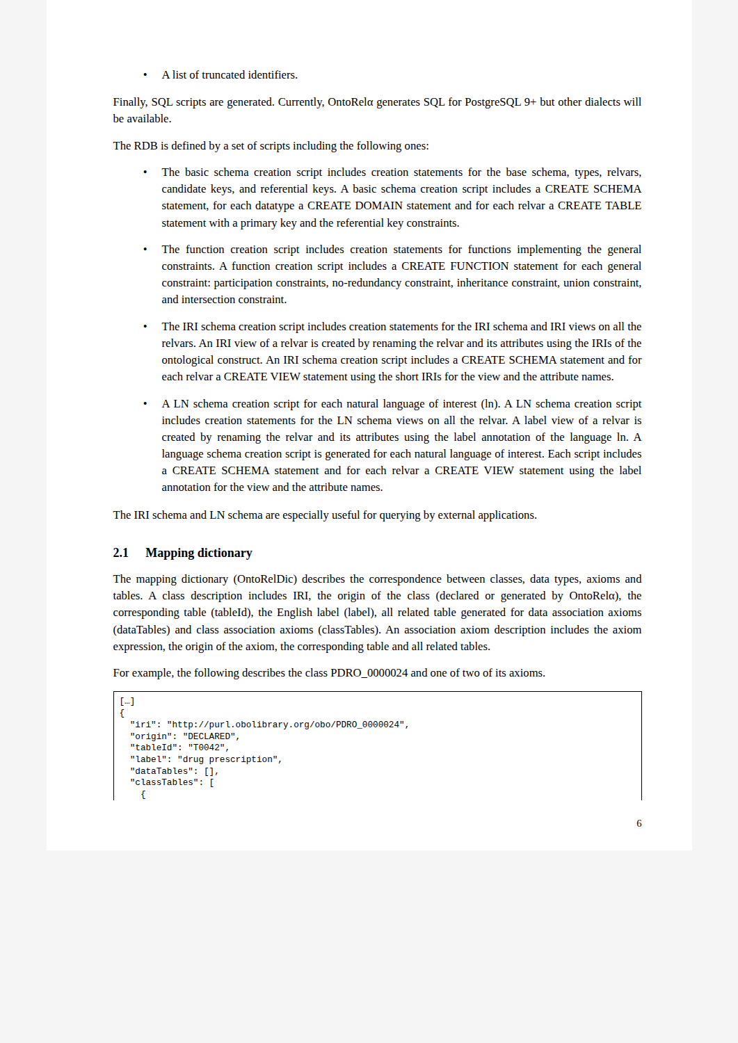A list of truncated identifiers.
Finally, SQL scripts are generated. Currently, OntoRelα generates SQL for PostgreSQL 9+ but other dialects will be available.
The RDB is defined by a set of scripts including the following ones:
The basic schema creation script includes creation statements for the base schema, types, relvars, candidate keys, and referential keys. A basic schema creation script includes a CREATE SCHEMA statement, for each datatype a CREATE DOMAIN statement and for each relvar a CREATE TABLE statement with a primary key and the referential key constraints.
The function creation script includes creation statements for functions implementing the general constraints. A function creation script includes a CREATE FUNCTION statement for each general constraint: participation constraints, no-redundancy constraint, inheritance constraint, union constraint, and intersection constraint.
The IRI schema creation script includes creation statements for the IRI schema and IRI views on all the relvars. An IRI view of a relvar is created by renaming the relvar and its attributes using the IRIs of the ontological construct. An IRI schema creation script includes a CREATE SCHEMA statement and for each relvar a CREATE VIEW statement using the short IRIs for the view and the attribute names.
A LN schema creation script for each natural language of interest (ln). A LN schema creation script includes creation statements for the LN schema views on all the relvar. A label view of a relvar is created by renaming the relvar and its attributes using the label annotation of the language ln. A language schema creation script is generated for each natural language of interest. Each script includes a CREATE SCHEMA statement and for each relvar a CREATE VIEW statement using the label annotation for the view and the attribute names.
The IRI schema and LN schema are especially useful for querying by external applications.
2.1 Mapping dictionary
The mapping dictionary (OntoRelDic) describes the correspondence between classes, data types, axioms and tables. A class description includes IRI, the origin of the class (declared or generated by OntoRelα), the corresponding table (tableId), the English label (label), all related table generated for data association axioms (dataTables) and class association axioms (classTables). An association axiom description includes the axiom expression, the origin of the axiom, the corresponding table and all related tables.
For example, the following describes the class PDRO_0000024 and one of two of its axioms.
[…] { "iri": "http://purl.obolibrary.org/obo/PDRO_0000024", "origin": "DECLARED", "tableId": "T0042", "label": "drug prescription", "dataTables": [], "classTables": [ {
6